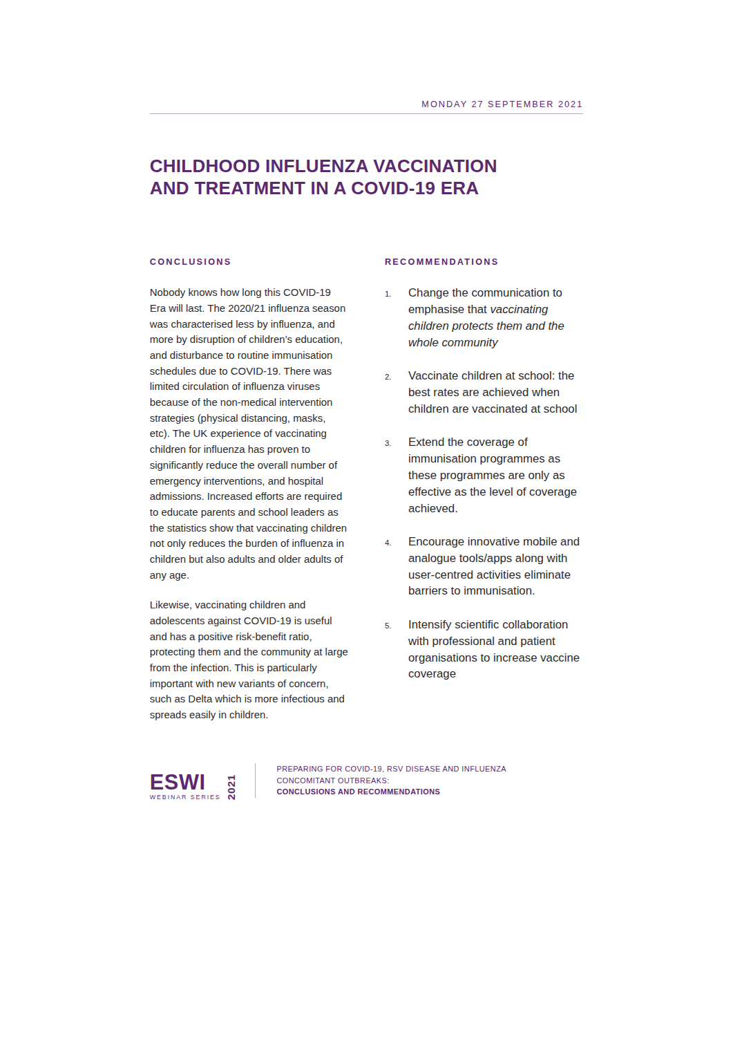Monday 27 September 2021
Childhood influenza vaccination
and treatment in a COVID-19 era
Conclusions
Nobody knows how long this COVID-19 Era will last. The 2020/21 influenza season was characterised less by influenza, and more by disruption of children’s education, and disturbance to routine immunisation schedules due to COVID-19. There was limited circulation of influenza viruses because of the non-medical intervention strategies (physical distancing, masks, etc). The UK experience of vaccinating children for influenza has proven to significantly reduce the overall number of emergency interventions, and hospital admissions. Increased efforts are required to educate parents and school leaders as the statistics show that vaccinating children not only reduces the burden of influenza in children but also adults and older adults of any age.
Likewise, vaccinating children and adolescents against COVID-19 is useful and has a positive risk-benefit ratio, protecting them and the community at large from the infection. This is particularly important with new variants of concern, such as Delta which is more infectious and spreads easily in children.
Recommendations
Change the communication to emphasise that vaccinating children protects them and the whole community
Vaccinate children at school: the best rates are achieved when children are vaccinated at school
Extend the coverage of immunisation programmes as these programmes are only as effective as the level of coverage achieved.
Encourage innovative mobile and analogue tools/apps along with user-centred activities eliminate barriers to immunisation.
Intensify scientific collaboration with professional and patient organisations to increase vaccine coverage
ESWI
Webinar Series
2021
Preparing for COVID-19, RSV disease and influenza
concomitant outbreaks:
Conclusions and recommendations